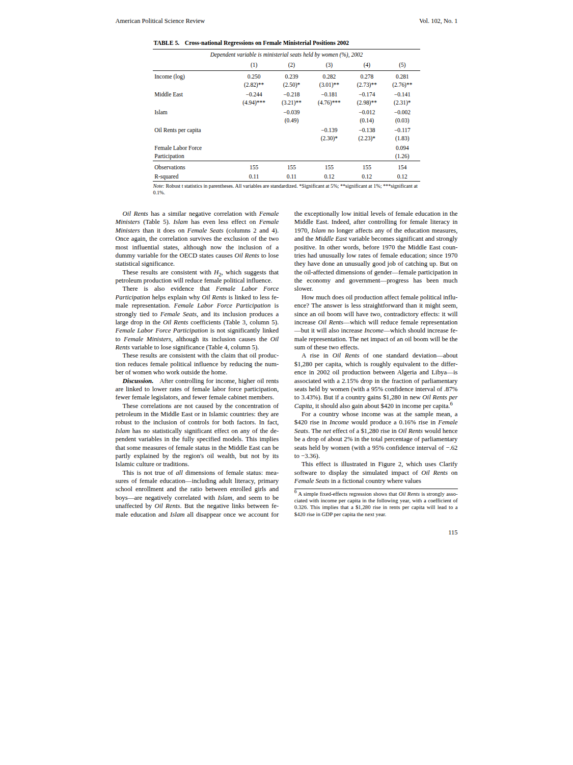American Political Science Review
Vol. 102, No. 1
TABLE 5. Cross-national Regressions on Female Ministerial Positions 2002
| Dependent variable is ministerial seats held by women (%), 2002 |
| --- |
| | (1) | (2) | (3) | (4) | (5) |
| Income (log) | 0.250 | 0.239 | 0.282 | 0.278 | 0.281 |
| | (2.82)** | (2.50)* | (3.01)** | (2.73)** | (2.76)** |
| Middle East | −0.244 | −0.218 | −0.181 | −0.174 | −0.141 |
| | (4.94)*** | (3.21)** | (4.76)*** | (2.98)** | (2.31)* |
| Islam | | −0.039 | | −0.012 | −0.002 |
| | | (0.49) | | (0.14) | (0.03) |
| Oil Rents per capita | | | −0.139 | −0.138 | −0.117 |
| | | | (2.30)* | (2.23)* | (1.83) |
| Female Labor Force | | | | | 0.094 |
| Participation | | | | | (1.26) |
| Observations | 155 | 155 | 155 | 155 | 154 |
| R-squared | 0.11 | 0.11 | 0.12 | 0.12 | 0.12 |
Note: Robust t statistics in parentheses. All variables are standardized. *Significant at 5%; **significant at 1%; ***significant at 0.1%.
Oil Rents has a similar negative correlation with Female Ministers (Table 5). Islam has even less effect on Female Ministers than it does on Female Seats (columns 2 and 4). Once again, the correlation survives the exclusion of the two most influential states, although now the inclusion of a dummy variable for the OECD states causes Oil Rents to lose statistical significance.
These results are consistent with H2, which suggests that petroleum production will reduce female political influence.
There is also evidence that Female Labor Force Participation helps explain why Oil Rents is linked to less female representation. Female Labor Force Participation is strongly tied to Female Seats, and its inclusion produces a large drop in the Oil Rents coefficients (Table 3, column 5). Female Labor Force Participation is not significantly linked to Female Ministers, although its inclusion causes the Oil Rents variable to lose significance (Table 4, column 5).
These results are consistent with the claim that oil production reduces female political influence by reducing the number of women who work outside the home.
Discussion. After controlling for income, higher oil rents are linked to lower rates of female labor force participation, fewer female legislators, and fewer female cabinet members.
These correlations are not caused by the concentration of petroleum in the Middle East or in Islamic countries: they are robust to the inclusion of controls for both factors. In fact, Islam has no statistically significant effect on any of the dependent variables in the fully specified models. This implies that some measures of female status in the Middle East can be partly explained by the region's oil wealth, but not by its Islamic culture or traditions.
This is not true of all dimensions of female status: measures of female education—including adult literacy, primary school enrollment and the ratio between enrolled girls and boys—are negatively correlated with Islam, and seem to be unaffected by Oil Rents. But the negative links between female education and Islam all disappear once we account for the exceptionally low initial levels of female education in the Middle East. Indeed, after controlling for female literacy in 1970, Islam no longer affects any of the education measures, and the Middle East variable becomes significant and strongly positive. In other words, before 1970 the Middle East countries had unusually low rates of female education; since 1970 they have done an unusually good job of catching up. But on the oil-affected dimensions of gender—female participation in the economy and government—progress has been much slower.
How much does oil production affect female political influence? The answer is less straightforward than it might seem, since an oil boom will have two, contradictory effects: it will increase Oil Rents—which will reduce female representation—but it will also increase Income—which should increase female representation. The net impact of an oil boom will be the sum of these two effects.
A rise in Oil Rents of one standard deviation—about $1,280 per capita, which is roughly equivalent to the difference in 2002 oil production between Algeria and Libya—is associated with a 2.15% drop in the fraction of parliamentary seats held by women (with a 95% confidence interval of .87% to 3.43%). But if a country gains $1,280 in new Oil Rents per Capita, it should also gain about $420 in income per capita.6
For a country whose income was at the sample mean, a $420 rise in Income would produce a 0.16% rise in Female Seats. The net effect of a $1,280 rise in Oil Rents would hence be a drop of about 2% in the total percentage of parliamentary seats held by women (with a 95% confidence interval of −.62 to −3.36).
This effect is illustrated in Figure 2, which uses Clarify software to display the simulated impact of Oil Rents on Female Seats in a fictional country where values
6 A simple fixed-effects regression shows that Oil Rents is strongly associated with income per capita in the following year, with a coefficient of 0.326. This implies that a $1,280 rise in rents per capita will lead to a $420 rise in GDP per capita the next year.
115